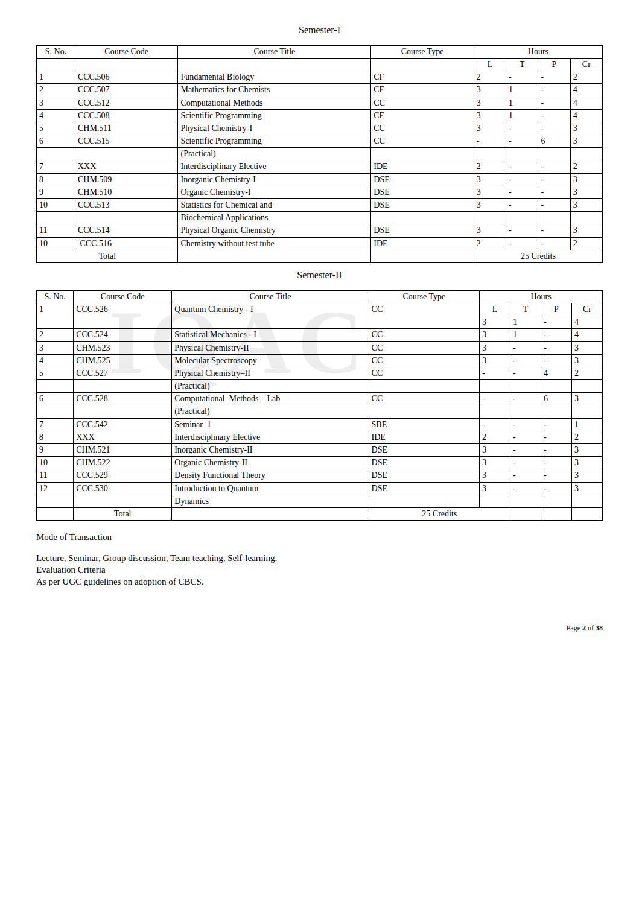IQAC
Semester-I
| S. No. | Course Code | Course Title | Course Type | Hours |
| --- | --- | --- | --- | --- |
| | | | | L | T | P | Cr |
| 1 | CCC.506 | Fundamental Biology | CF | 2 | - | - | 2 |
| 2 | CCC.507 | Mathematics for Chemists | CF | 3 | 1 | - | 4 |
| 3 | CCC.512 | Computational Methods | CC | 3 | 1 | - | 4 |
| 4 | CCC.508 | Scientific Programming | CF | 3 | 1 | - | 4 |
| 5 | CHM.511 | Physical Chemistry-I | CC | 3 | - | - | 3 |
| 6 | CCC.515 | Scientific Programming | CC | - | - | 6 | 3 |
| | | (Practical) | | | | | |
| 7 | XXX | Interdisciplinary Elective | IDE | 2 | - | - | 2 |
| 8 | CHM.509 | Inorganic Chemistry-I | DSE | 3 | - | - | 3 |
| 9 | CHM.510 | Organic Chemistry-I | DSE | 3 | - | - | 3 |
| 10 | CCC.513 | Statistics for Chemical and | DSE | 3 | - | - | 3 |
| | | Biochemical Applications | | | | | |
| 11 | CCC.514 | Physical Organic Chemistry | DSE | 3 | - | - | 3 |
| 10 | CCC.516 | Chemistry without test tube | IDE | 2 | - | - | 2 |
| Total | | | 25 Credits |
Semester-II
| S. No. | Course Code | Course Title | Course Type | Hours |
| --- | --- | --- | --- | --- |
| 1 | CCC.526 | Quantum Chemistry - I | CC | L | T | P | Cr |
| 3 | 1 | - | 4 |
| 2 | CCC.524 | Statistical Mechanics - I | CC | 3 | 1 | - | 4 |
| 3 | CHM.523 | Physical Chemistry-II | CC | 3 | - | - | 3 |
| 4 | CHM.525 | Molecular Spectroscopy | CC | 3 | - | - | 3 |
| 5 | CCC.527 | Physical Chemistry–II | CC | - | - | 4 | 2 |
| | | (Practical) | | | | | |
| 6 | CCC.528 | Computational Methods Lab | CC | - | - | 6 | 3 |
| | | (Practical) | | | | | |
| 7 | CCC.542 | Seminar 1 | SBE | - | - | - | 1 |
| 8 | XXX | Interdisciplinary Elective | IDE | 2 | - | - | 2 |
| 9 | CHM.521 | Inorganic Chemistry-II | DSE | 3 | - | - | 3 |
| 10 | CHM.522 | Organic Chemistry-II | DSE | 3 | - | - | 3 |
| 11 | CCC.529 | Density Functional Theory | DSE | 3 | - | - | 3 |
| 12 | CCC.530 | Introduction to Quantum | DSE | 3 | - | - | 3 |
| | | Dynamics | | | | | |
| | Total | | 25 Credits | | | |
Mode of Transaction
Lecture, Seminar, Group discussion, Team teaching, Self-learning.
Evaluation Criteria
As per UGC guidelines on adoption of CBCS.
Page 2 of 38